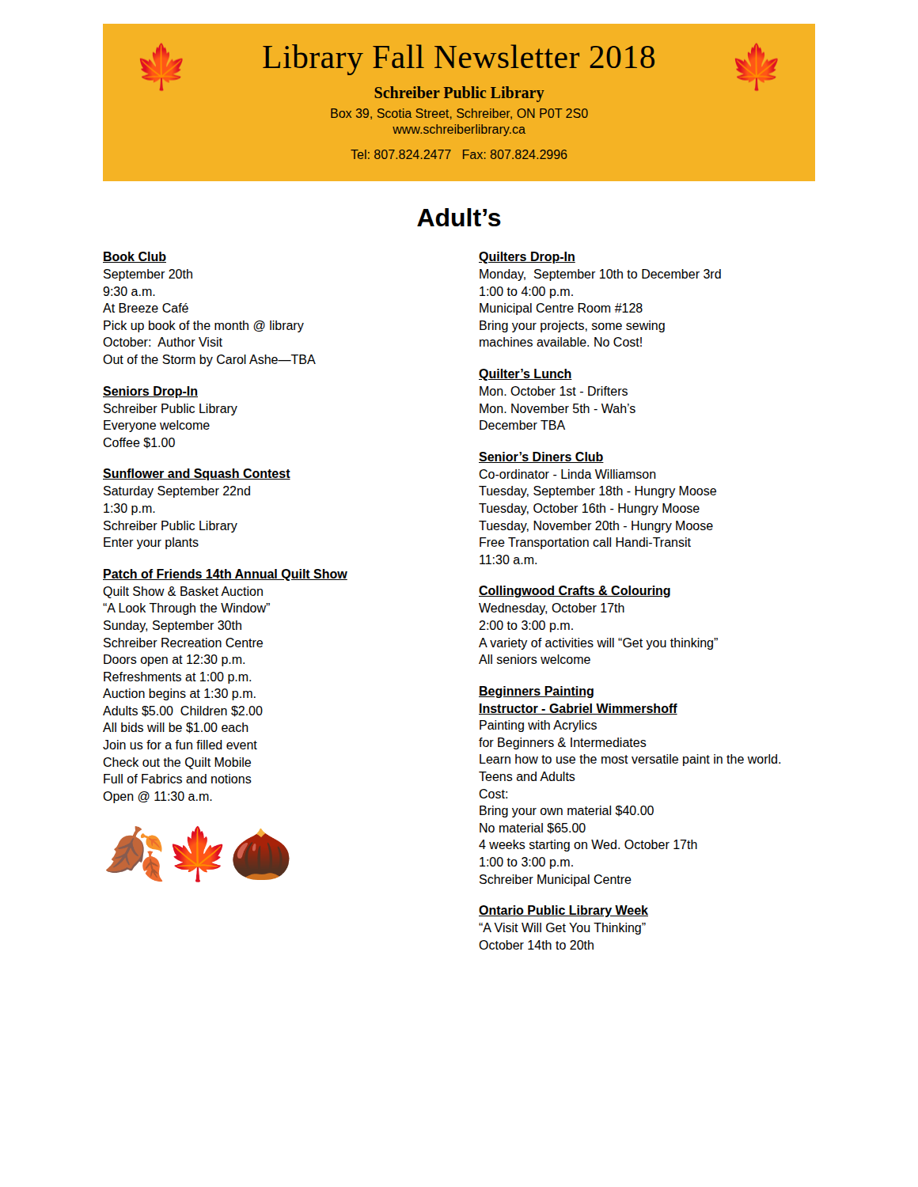🍁 🍁
Library Fall Newsletter 2018
Schreiber Public Library
Box 39, Scotia Street, Schreiber, ON P0T 2S0
www.schreiberlibrary.ca
Tel: 807.824.2477 Fax: 807.824.2996
Adult’s
Book Club
September 20th
9:30 a.m.
At Breeze Café
Pick up book of the month @ library
October: Author Visit
Out of the Storm by Carol Ashe—TBA
Seniors Drop-In
Schreiber Public Library
Everyone welcome
Coffee $1.00
Sunflower and Squash Contest
Saturday September 22nd
1:30 p.m.
Schreiber Public Library
Enter your plants
Patch of Friends 14th Annual Quilt Show
Quilt Show & Basket Auction
“A Look Through the Window”
Sunday, September 30th
Schreiber Recreation Centre
Doors open at 12:30 p.m.
Refreshments at 1:00 p.m.
Auction begins at 1:30 p.m.
Adults $5.00 Children $2.00
All bids will be $1.00 each
Join us for a fun filled event
Check out the Quilt Mobile
Full of Fabrics and notions
Open @ 11:30 a.m.
🍂🍁🌰
Quilters Drop-In
Monday, September 10th to December 3rd
1:00 to 4:00 p.m.
Municipal Centre Room #128
Bring your projects, some sewing
machines available. No Cost!
Quilter’s Lunch
Mon. October 1st - Drifters
Mon. November 5th - Wah’s
December TBA
Senior’s Diners Club
Co-ordinator - Linda Williamson
Tuesday, September 18th - Hungry Moose
Tuesday, October 16th - Hungry Moose
Tuesday, November 20th - Hungry Moose
Free Transportation call Handi-Transit
11:30 a.m.
Collingwood Crafts & Colouring
Wednesday, October 17th
2:00 to 3:00 p.m.
A variety of activities will “Get you thinking”
All seniors welcome
Beginners Painting
Instructor - Gabriel Wimmershoff
Painting with Acrylics
for Beginners & Intermediates
Learn how to use the most versatile paint in the world. Teens and Adults
Cost:
Bring your own material $40.00
No material $65.00
4 weeks starting on Wed. October 17th
1:00 to 3:00 p.m.
Schreiber Municipal Centre
Ontario Public Library Week
“A Visit Will Get You Thinking”
October 14th to 20th